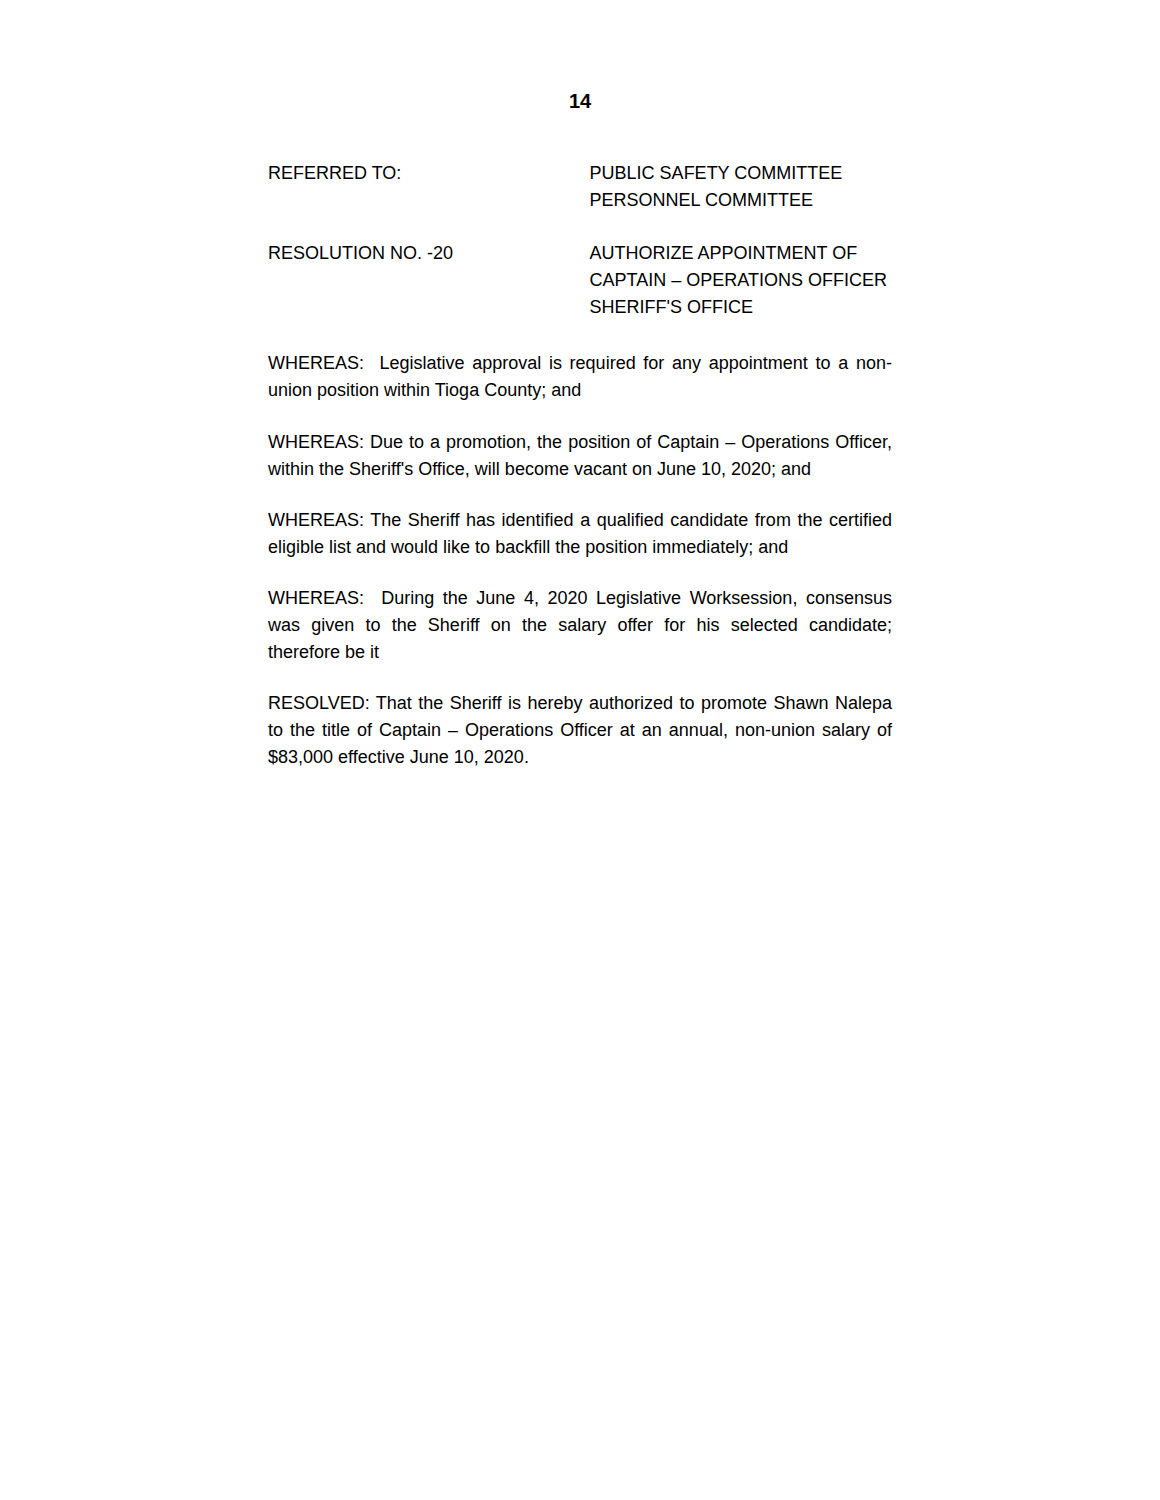14
| REFERRED TO: | PUBLIC SAFETY COMMITTEE |
| | PERSONNEL COMMITTEE |
| RESOLUTION NO. -20 | AUTHORIZE APPOINTMENT OF |
| | CAPTAIN – OPERATIONS OFFICER |
| | SHERIFF'S OFFICE |
WHEREAS: Legislative approval is required for any appointment to a non-union position within Tioga County; and
WHEREAS: Due to a promotion, the position of Captain – Operations Officer, within the Sheriff's Office, will become vacant on June 10, 2020; and
WHEREAS: The Sheriff has identified a qualified candidate from the certified eligible list and would like to backfill the position immediately; and
WHEREAS: During the June 4, 2020 Legislative Worksession, consensus was given to the Sheriff on the salary offer for his selected candidate; therefore be it
RESOLVED: That the Sheriff is hereby authorized to promote Shawn Nalepa to the title of Captain – Operations Officer at an annual, non-union salary of $83,000 effective June 10, 2020.